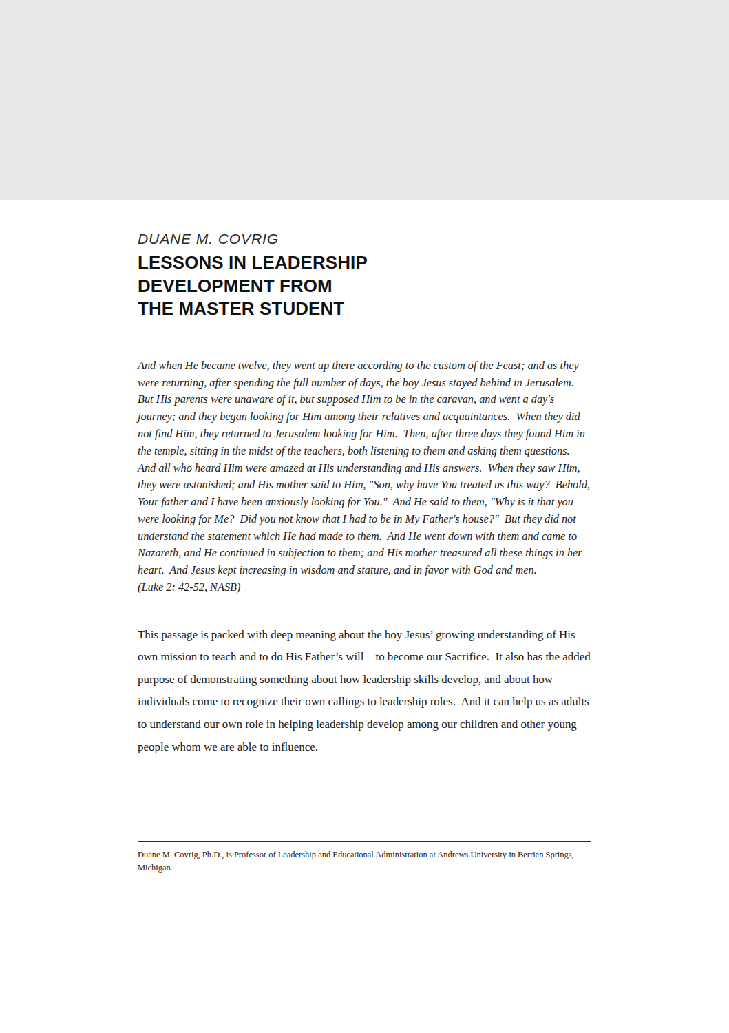DUANE M. COVRIG
Lessons in Leadership
Development from
the Master Student
And when He became twelve, they went up there according to the custom of the Feast; and as they were returning, after spending the full number of days, the boy Jesus stayed behind in Jerusalem. But His parents were unaware of it, but supposed Him to be in the caravan, and went a day's journey; and they began looking for Him among their relatives and acquaintances. When they did not find Him, they returned to Jerusalem looking for Him. Then, after three days they found Him in the temple, sitting in the midst of the teachers, both listening to them and asking them questions. And all who heard Him were amazed at His understanding and His answers. When they saw Him, they were astonished; and His mother said to Him, "Son, why have You treated us this way? Behold, Your father and I have been anxiously looking for You." And He said to them, "Why is it that you were looking for Me? Did you not know that I had to be in My Father's house?" But they did not understand the statement which He had made to them. And He went down with them and came to Nazareth, and He continued in subjection to them; and His mother treasured all these things in her heart. And Jesus kept increasing in wisdom and stature, and in favor with God and men. (Luke 2: 42-52, NASB)
This passage is packed with deep meaning about the boy Jesus’ growing understanding of His own mission to teach and to do His Father’s will—to become our Sacrifice. It also has the added purpose of demonstrating something about how leadership skills develop, and about how individuals come to recognize their own callings to leadership roles. And it can help us as adults to understand our own role in helping leadership develop among our children and other young people whom we are able to influence.
Duane M. Covrig, Ph.D., is Professor of Leadership and Educational Administration at Andrews University in Berrien Springs, Michigan.